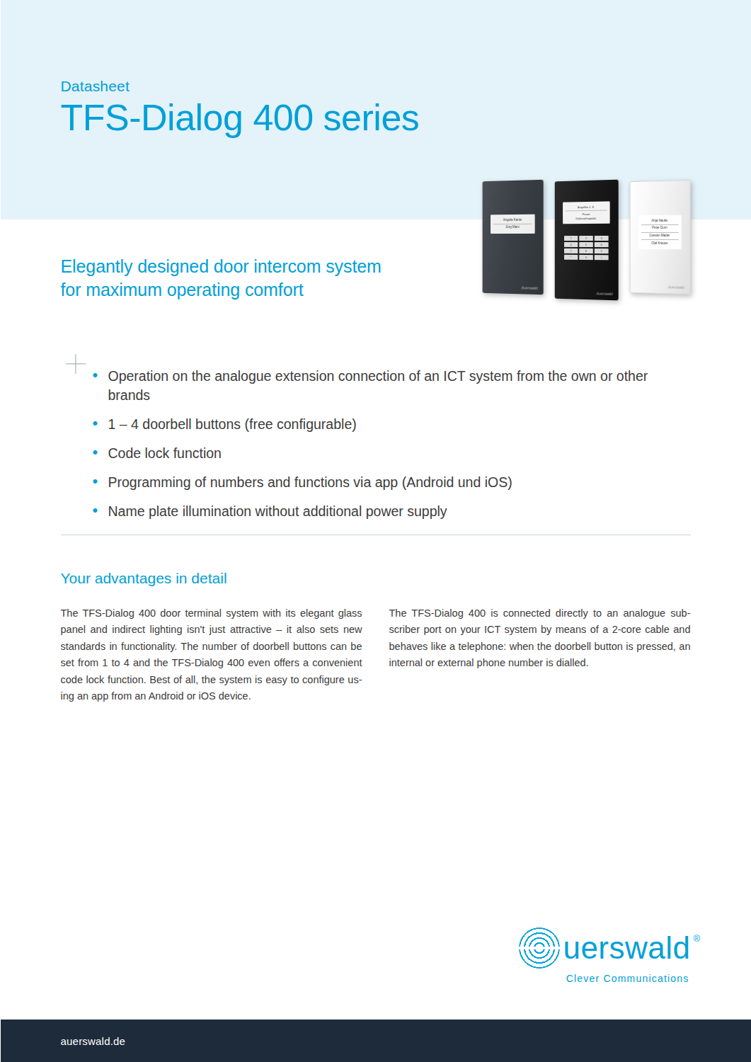Datasheet
TFS-Dialog 400 series
Angela Kante
Jörg Marx
Auerswald
Angelika J. S.
Praxis
Kieferorthopädie
123 456 789 *0#
Auerswald
Anja Nauke
Peter Dorn
Carsten Mader
Olaf Krause
Auerswald
Elegantly designed door intercom system for maximum operating comfort
Operation on the analogue extension connection of an ICT system from the own or other brands
1 – 4 doorbell buttons (free configurable)
Code lock function
Programming of numbers and functions via app (Android und iOS)
Name plate illumination without additional power supply
Your advantages in detail
The TFS-Dialog 400 door terminal system with its elegant glass panel and indirect lighting isn't just attractive – it also sets new standards in functionality. The number of doorbell buttons can be set from 1 to 4 and the TFS-Dialog 400 even offers a convenient code lock function. Best of all, the system is easy to configure using an app from an Android or iOS device.
The TFS-Dialog 400 is connected directly to an analogue subscriber port on your ICT system by means of a 2-core cable and behaves like a telephone: when the doorbell button is pressed, an internal or external phone number is dialled.
uerswald®
Clever Communications
auerswald.de